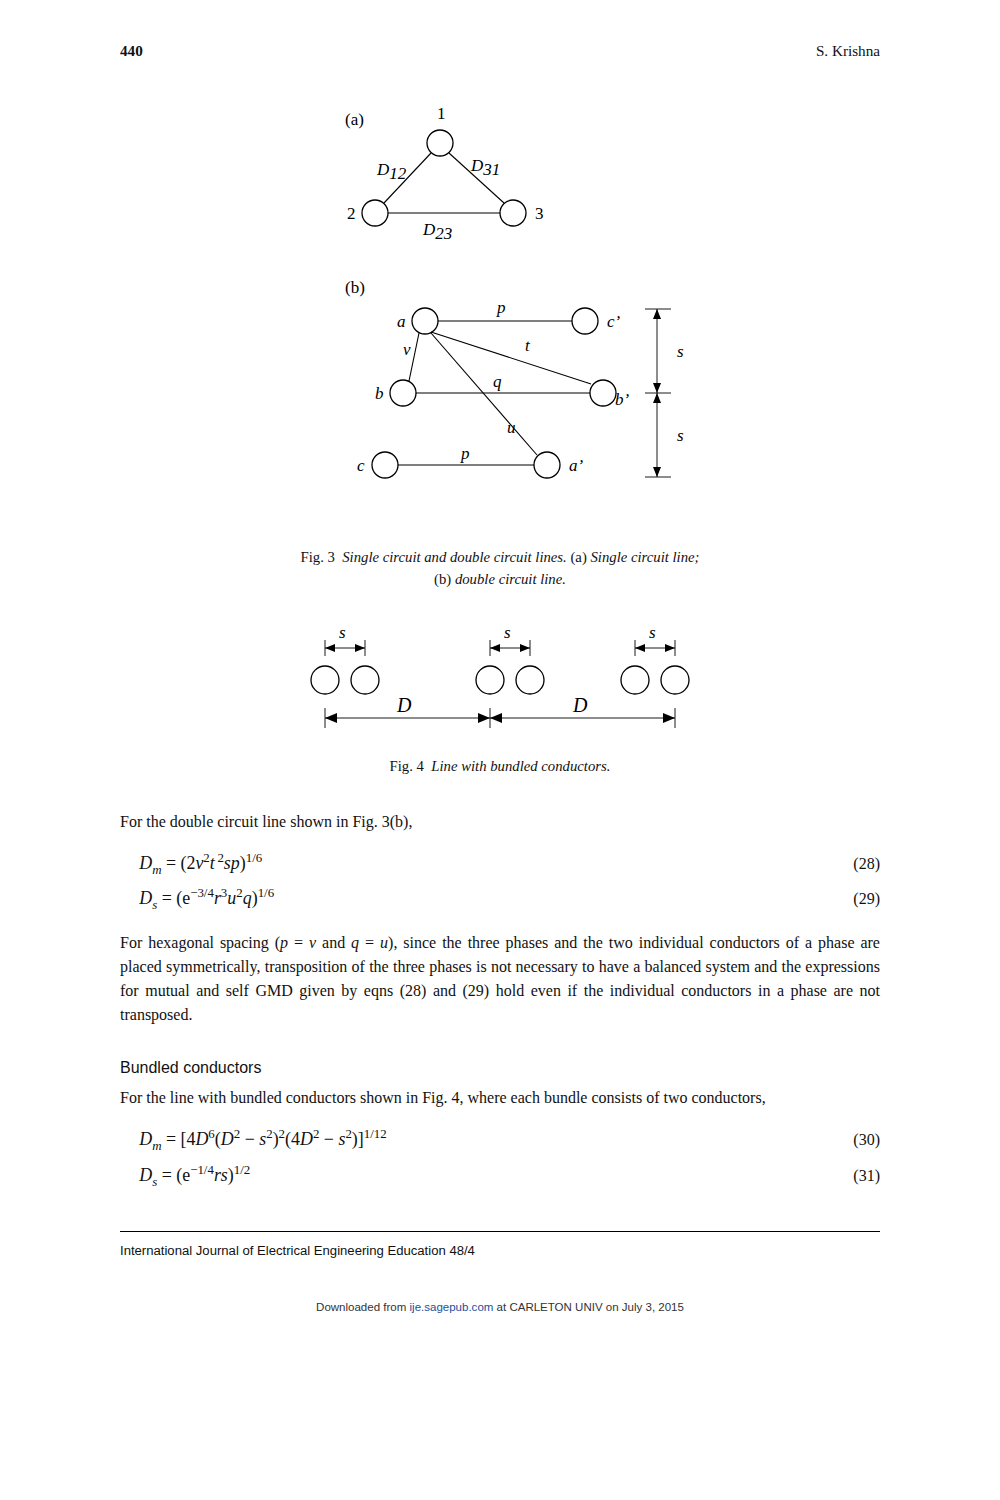440 S. Krishna
(a) 1 2 3 D12 D31 D23 (b) a c’ b b’ c a’ p q t u v p s s
Fig. 3 Single circuit and double circuit lines. (a) Single circuit line;
(b) double circuit line.
s s s D D
Fig. 4 Line with bundled conductors.
For the double circuit line shown in Fig. 3(b),
Dm = (2v2t 2sp)1/6 (28)
Ds = (e−3/4r3u2q)1/6 (29)
For hexagonal spacing (p = v and q = u), since the three phases and the two individual conductors of a phase are placed symmetrically, transposition of the three phases is not necessary to have a balanced system and the expressions for mutual and self GMD given by eqns (28) and (29) hold even if the individual conductors in a phase are not transposed.
Bundled conductors
For the line with bundled conductors shown in Fig. 4, where each bundle consists of two conductors,
Dm = [4D6(D2 − s2)2(4D2 − s2)]1/12 (30)
Ds = (e−1/4rs)1/2 (31)
International Journal of Electrical Engineering Education 48/4
Downloaded from ije.sagepub.com at CARLETON UNIV on July 3, 2015